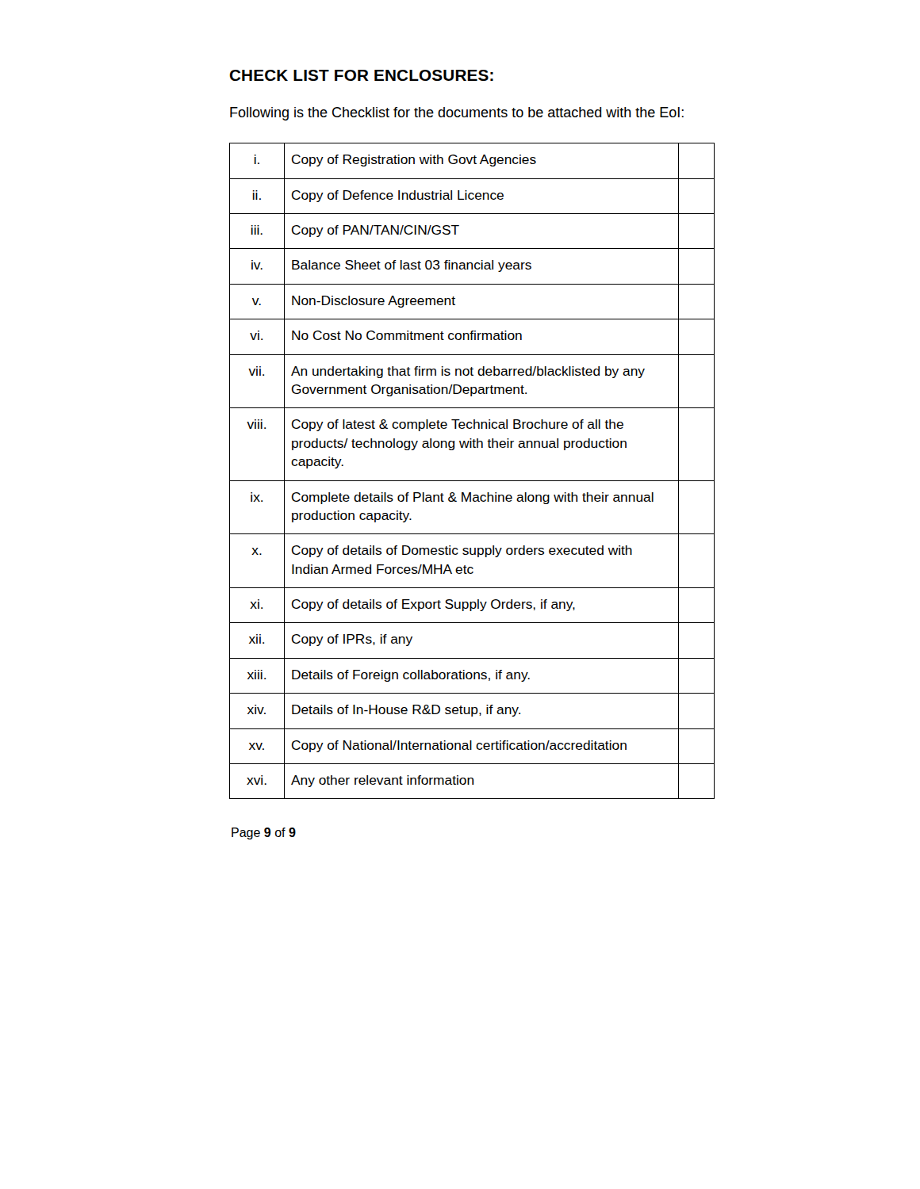CHECK LIST FOR ENCLOSURES:
Following is the Checklist for the documents to be attached with the EoI:
| i. | Copy of Registration with Govt Agencies | |
| ii. | Copy of Defence Industrial Licence | |
| iii. | Copy of PAN/TAN/CIN/GST | |
| iv. | Balance Sheet of last 03 financial years | |
| v. | Non-Disclosure Agreement | |
| vi. | No Cost No Commitment confirmation | |
| vii. | An undertaking that firm is not debarred/blacklisted by any Government Organisation/Department. | |
| viii. | Copy of latest & complete Technical Brochure of all the products/ technology along with their annual production capacity. | |
| ix. | Complete details of Plant & Machine along with their annual production capacity. | |
| x. | Copy of details of Domestic supply orders executed with Indian Armed Forces/MHA etc | |
| xi. | Copy of details of Export Supply Orders, if any, | |
| xii. | Copy of IPRs, if any | |
| xiii. | Details of Foreign collaborations, if any. | |
| xiv. | Details of In-House R&D setup, if any. | |
| xv. | Copy of National/International certification/accreditation | |
| xvi. | Any other relevant information | |
Page 9 of 9